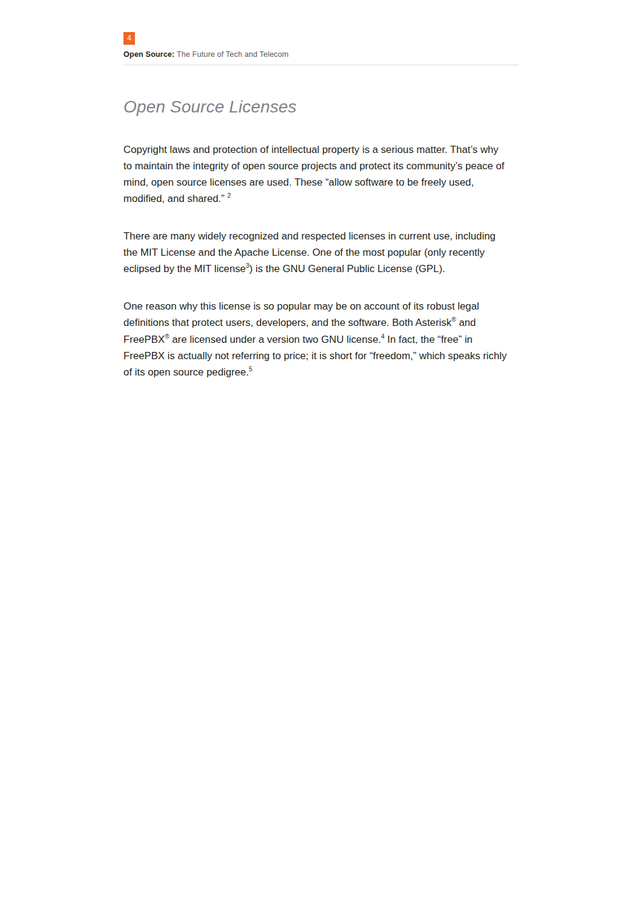4
Open Source: The Future of Tech and Telecom
Open Source Licenses
Copyright laws and protection of intellectual property is a serious matter. That’s why to maintain the integrity of open source projects and protect its community’s peace of mind, open source licenses are used. These “allow software to be freely used, modified, and shared.” 2
There are many widely recognized and respected licenses in current use, including the MIT License and the Apache License. One of the most popular (only recently eclipsed by the MIT license3) is the GNU General Public License (GPL).
One reason why this license is so popular may be on account of its robust legal definitions that protect users, developers, and the software. Both Asterisk® and FreePBX® are licensed under a version two GNU license.4 In fact, the “free” in FreePBX is actually not referring to price; it is short for “freedom,” which speaks richly of its open source pedigree.5